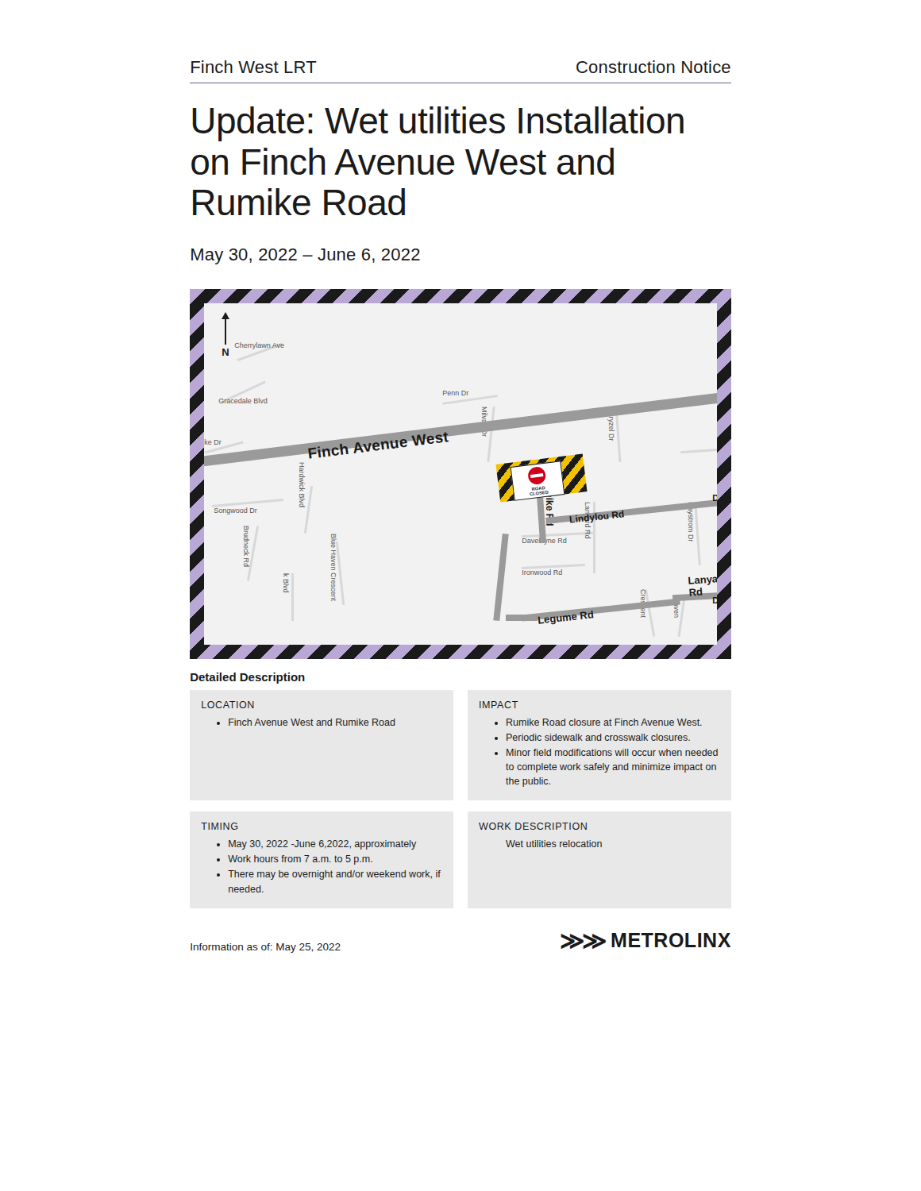Finch West LRT
Construction Notice
Update: Wet utilities Installation on Finch Avenue West and Rumike Road
May 30, 2022 – June 6, 2022
N
Penn Dr
Milvan Dr
Maryzel Dr
Cherrylawn Ave
Gracedale Blvd
ke Dr
Songwood Dr
Hardwick Blvd
Brudneck Rd
Blue Haven Crescent
k Blvd
Davelayne Rd
Ironwood Rd
Lanyard Rd
Daystrom Dr
Windhill Crescent
Crescent
Haven
Sapacosta Dr
Vera Wy
Habitant Dr
Fe
Finch Avenue West
Weston Rd
Rumike Rd
Lindylou Rd
Lanyard Rd
Legume Rd
ROAD
CLOSED
⟷ DETOUR
DETOUR ⟷
Detailed Description
Location
Finch Avenue West and Rumike Road
Impact
Rumike Road closure at Finch Avenue West.
Periodic sidewalk and crosswalk closures.
Minor field modifications will occur when needed to complete work safely and minimize impact on the public.
Timing
May 30, 2022 -June 6,2022, approximately
Work hours from 7 a.m. to 5 p.m.
There may be overnight and/or weekend work, if needed.
Work Description
Wet utilities relocation
Information as of: May 25, 2022
≫≫ METROLINX